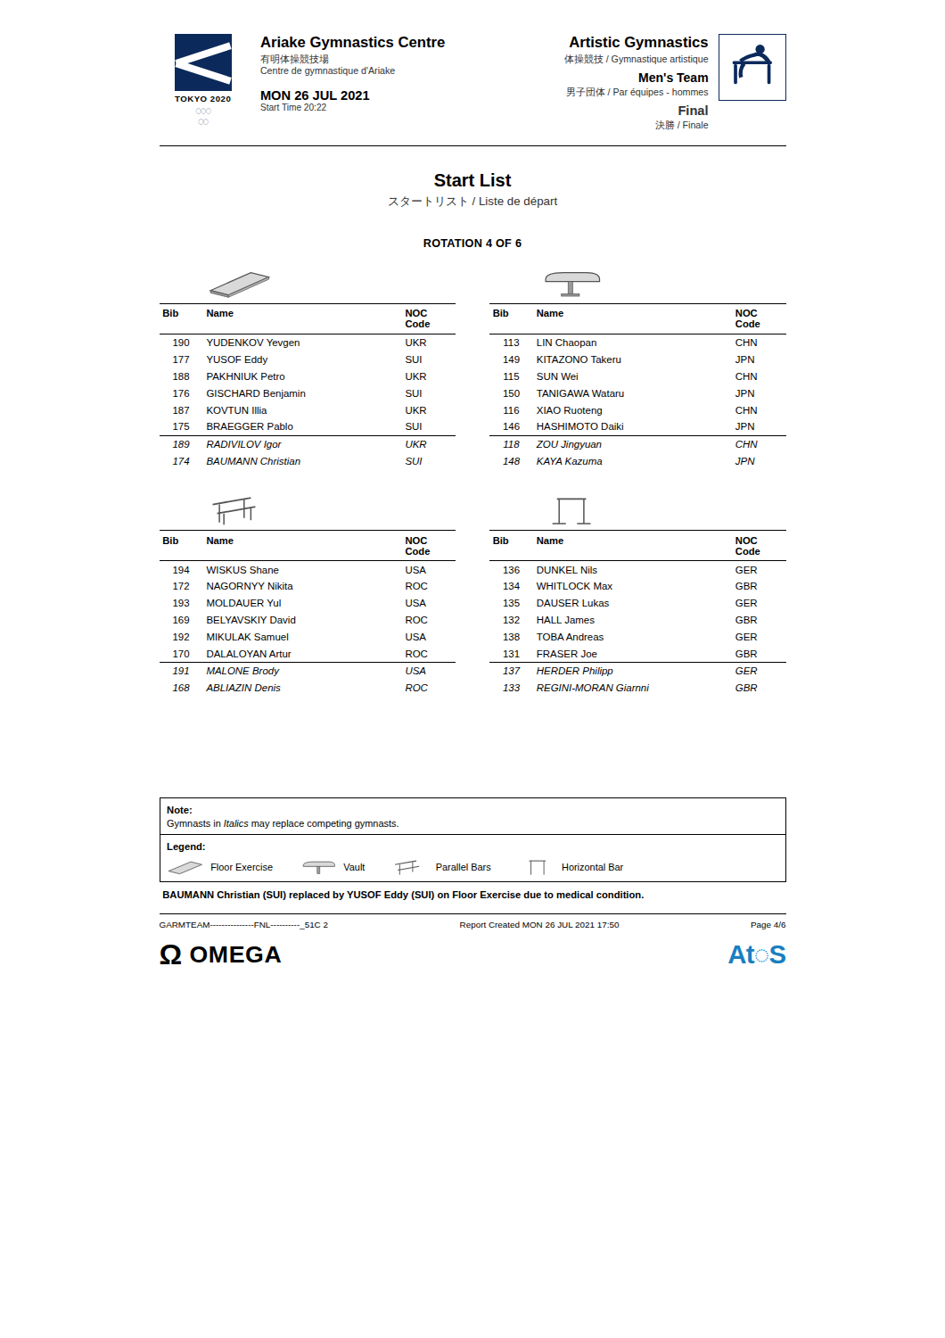TOKYO 2020
◌◌◌
◌◌
Ariake Gymnastics Centre
有明体操競技場
Centre de gymnastique d'Ariake
MON 26 JUL 2021
Start Time 20:22
Artistic Gymnastics
体操競技 / Gymnastique artistique
Men's Team
男子団体 / Par équipes - hommes
Final
決勝 / Finale
Start List
スタートリスト / Liste de départ
ROTATION 4 OF 6
| Bib | Name | NOC Code |
| --- | --- | --- |
| 190 | YUDENKOV Yevgen | UKR |
| 177 | YUSOF Eddy | SUI |
| 188 | PAKHNIUK Petro | UKR |
| 176 | GISCHARD Benjamin | SUI |
| 187 | KOVTUN Illia | UKR |
| 175 | BRAEGGER Pablo | SUI |
| 189 | RADIVILOV Igor | UKR |
| 174 | BAUMANN Christian | SUI |
| Bib | Name | NOC Code |
| --- | --- | --- |
| 113 | LIN Chaopan | CHN |
| 149 | KITAZONO Takeru | JPN |
| 115 | SUN Wei | CHN |
| 150 | TANIGAWA Wataru | JPN |
| 116 | XIAO Ruoteng | CHN |
| 146 | HASHIMOTO Daiki | JPN |
| 118 | ZOU Jingyuan | CHN |
| 148 | KAYA Kazuma | JPN |
| Bib | Name | NOC Code |
| --- | --- | --- |
| 194 | WISKUS Shane | USA |
| 172 | NAGORNYY Nikita | ROC |
| 193 | MOLDAUER Yul | USA |
| 169 | BELYAVSKIY David | ROC |
| 192 | MIKULAK Samuel | USA |
| 170 | DALALOYAN Artur | ROC |
| 191 | MALONE Brody | USA |
| 168 | ABLIAZIN Denis | ROC |
| Bib | Name | NOC Code |
| --- | --- | --- |
| 136 | DUNKEL Nils | GER |
| 134 | WHITLOCK Max | GBR |
| 135 | DAUSER Lukas | GER |
| 132 | HALL James | GBR |
| 138 | TOBA Andreas | GER |
| 131 | FRASER Joe | GBR |
| 137 | HERDER Philipp | GER |
| 133 | REGINI-MORAN Giarnni | GBR |
Note:
Gymnasts in Italics may replace competing gymnasts.
Legend:
Floor Exercise Vault Parallel Bars Horizontal Bar
BAUMANN Christian (SUI) replaced by YUSOF Eddy (SUI) on Floor Exercise due to medical condition.
GARMTEAM---------------FNL----------_51C 2
Report Created MON 26 JUL 2021 17:50
Page 4/6
ΩOMEGA
At◌S